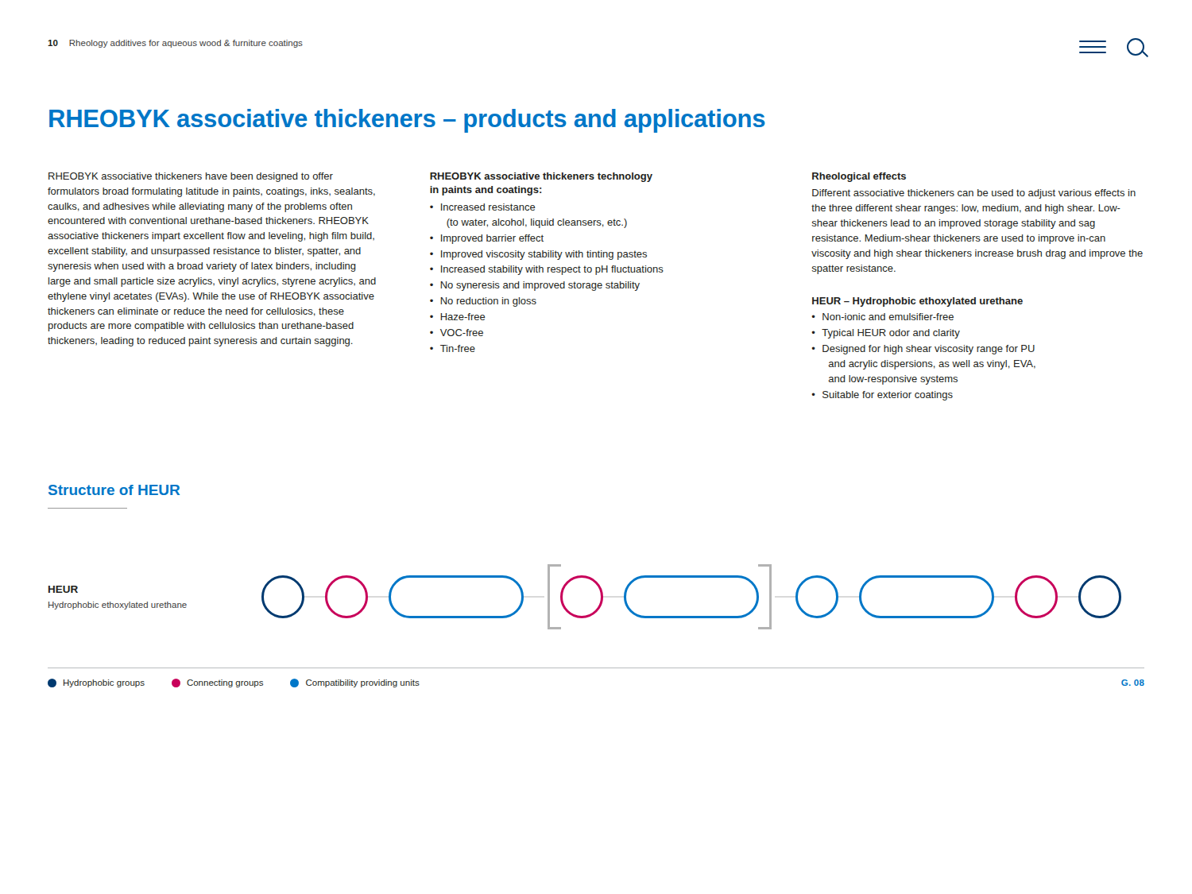10 Rheology additives for aqueous wood & furniture coatings
RHEOBYK associative thickeners – products and applications
RHEOBYK associative thickeners have been designed to offer formulators broad formulating latitude in paints, coatings, inks, sealants, caulks, and adhesives while alleviating many of the problems often encountered with conventional urethane-based thickeners. RHEOBYK associative thickeners impart excellent flow and leveling, high film build, excellent stability, and unsurpassed resistance to blister, spatter, and syneresis when used with a broad variety of latex binders, including large and small particle size acrylics, vinyl acrylics, styrene acrylics, and ethylene vinyl acetates (EVAs). While the use of RHEOBYK associative thickeners can eliminate or reduce the need for cellulosics, these products are more compatible with cellulosics than urethane-based thickeners, leading to reduced paint syneresis and curtain sagging.
RHEOBYK associative thickeners technology
in paints and coatings:
Increased resistance(to water, alcohol, liquid cleansers, etc.)
Improved barrier effect
Improved viscosity stability with tinting pastes
Increased stability with respect to pH fluctuations
No syneresis and improved storage stability
No reduction in gloss
Haze-free
VOC-free
Tin-free
Rheological effects
Different associative thickeners can be used to adjust various effects in the three different shear ranges: low, medium, and high shear. Low-shear thickeners lead to an improved storage stability and sag resistance. Medium-shear thickeners are used to improve in-can viscosity and high shear thickeners increase brush drag and improve the spatter resistance.
HEUR – Hydrophobic ethoxylated urethane
Non-ionic and emulsifier-free
Typical HEUR odor and clarity
Designed for high shear viscosity range for PUand acrylic dispersions, as well as vinyl, EVA, and low-responsive systems
Suitable for exterior coatings
Structure of HEUR
HEUR
Hydrophobic ethoxylated urethane
Hydrophobic groups Connecting groups Compatibility providing units
G. 08